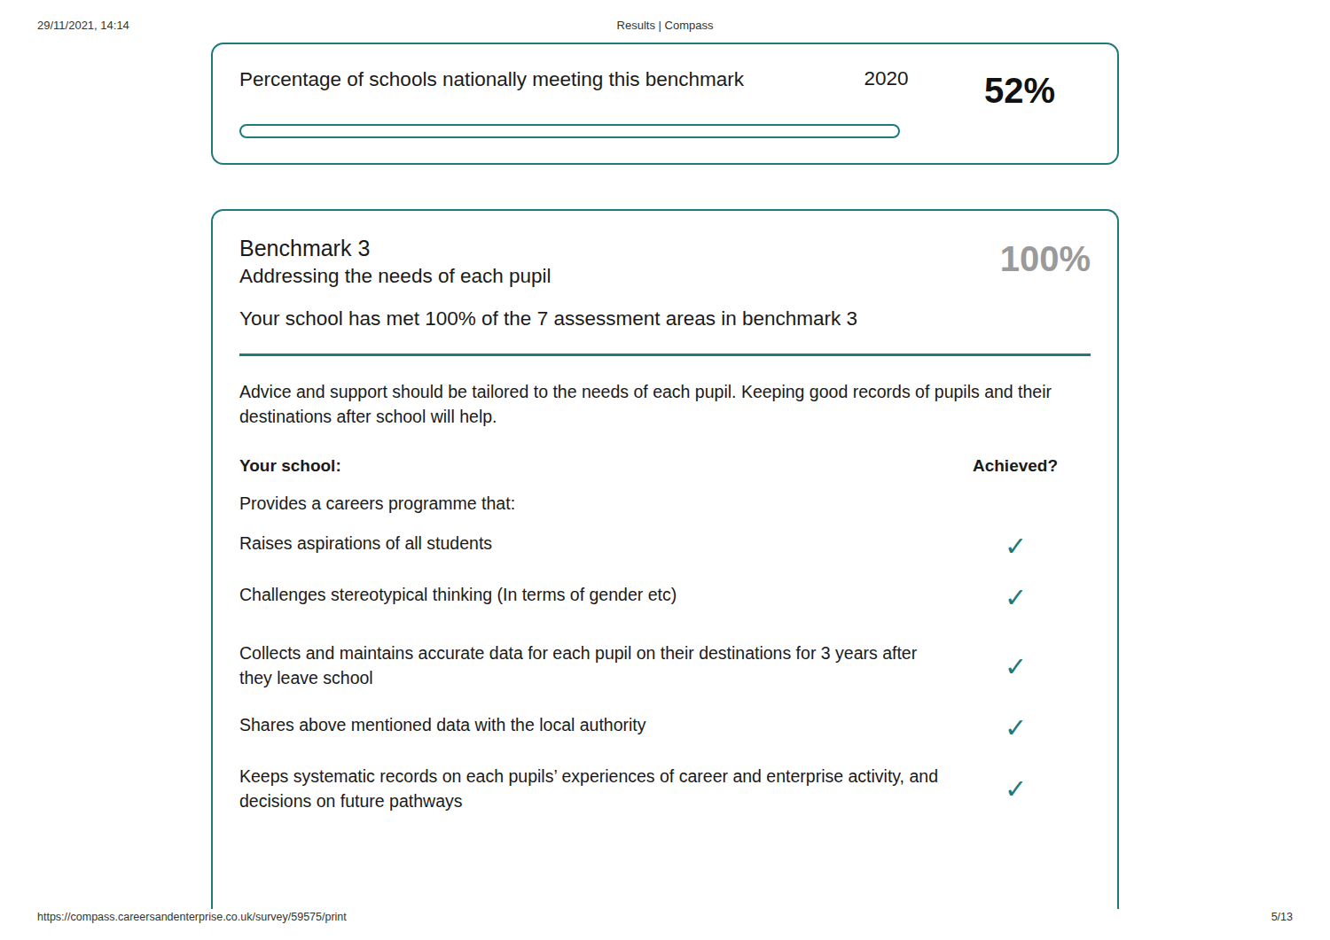29/11/2021, 14:14
Results | Compass
Percentage of schools nationally meeting this benchmark
2020
52%
Benchmark 3
Addressing the needs of each pupil
Your school has met 100% of the 7 assessment areas in benchmark 3
100%
Advice and support should be tailored to the needs of each pupil. Keeping good records of pupils and their destinations after school will help.
| Your school: | Achieved? |
| --- | --- |
| Provides a careers programme that: | |
| Raises aspirations of all students | ✓ |
| Challenges stereotypical thinking (In terms of gender etc) | ✓ |
| Collects and maintains accurate data for each pupil on their destinations for 3 years after they leave school | ✓ |
| Shares above mentioned data with the local authority | ✓ |
| Keeps systematic records on each pupils’ experiences of career and enterprise activity, and decisions on future pathways | ✓ |
https://compass.careersandenterprise.co.uk/survey/59575/print
5/13